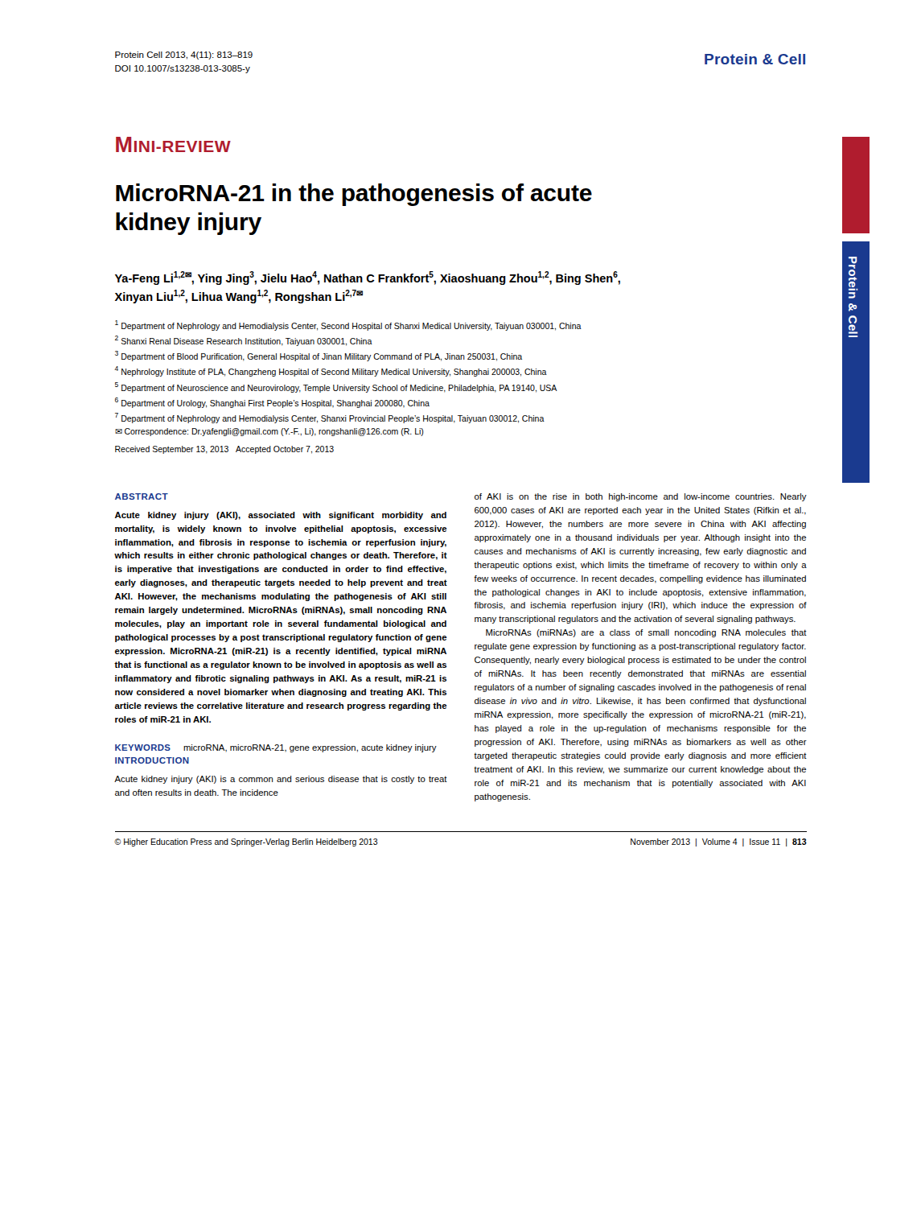Protein Cell 2013, 4(11): 813–819
DOI 10.1007/s13238-013-3085-y
Protein & Cell
Protein & Cell
MINI-REVIEW
MicroRNA-21 in the pathogenesis of acute
kidney injury
Ya-Feng Li1,2✉, Ying Jing3, Jielu Hao4, Nathan C Frankfort5, Xiaoshuang Zhou1,2, Bing Shen6,
Xinyan Liu1,2, Lihua Wang1,2, Rongshan Li2,7✉
1 Department of Nephrology and Hemodialysis Center, Second Hospital of Shanxi Medical University, Taiyuan 030001, China
2 Shanxi Renal Disease Research Institution, Taiyuan 030001, China
3 Department of Blood Purification, General Hospital of Jinan Military Command of PLA, Jinan 250031, China
4 Nephrology Institute of PLA, Changzheng Hospital of Second Military Medical University, Shanghai 200003, China
5 Department of Neuroscience and Neurovirology, Temple University School of Medicine, Philadelphia, PA 19140, USA
6 Department of Urology, Shanghai First People’s Hospital, Shanghai 200080, China
7 Department of Nephrology and Hemodialysis Center, Shanxi Provincial People’s Hospital, Taiyuan 030012, China
✉ Correspondence: Dr.yafengli@gmail.com (Y.-F., Li), rongshanli@126.com (R. Li)
Received September 13, 2013 Accepted October 7, 2013
ABSTRACT
Acute kidney injury (AKI), associated with significant morbidity and mortality, is widely known to involve epithelial apoptosis, excessive inflammation, and fibrosis in response to ischemia or reperfusion injury, which results in either chronic pathological changes or death. Therefore, it is imperative that investigations are conducted in order to find effective, early diagnoses, and therapeutic targets needed to help prevent and treat AKI. However, the mechanisms modulating the pathogenesis of AKI still remain largely undetermined. MicroRNAs (miRNAs), small noncoding RNA molecules, play an important role in several fundamental biological and pathological processes by a post transcriptional regulatory function of gene expression. MicroRNA-21 (miR-21) is a recently identified, typical miRNA that is functional as a regulator known to be involved in apoptosis as well as inflammatory and fibrotic signaling pathways in AKI. As a result, miR-21 is now considered a novel biomarker when diagnosing and treating AKI. This article reviews the correlative literature and research progress regarding the roles of miR-21 in AKI.
KEYWORDS microRNA, microRNA-21, gene expression, acute kidney injury
INTRODUCTION
Acute kidney injury (AKI) is a common and serious disease that is costly to treat and often results in death. The incidence
of AKI is on the rise in both high-income and low-income countries. Nearly 600,000 cases of AKI are reported each year in the United States (Rifkin et al., 2012). However, the numbers are more severe in China with AKI affecting approximately one in a thousand individuals per year. Although insight into the causes and mechanisms of AKI is currently increasing, few early diagnostic and therapeutic options exist, which limits the timeframe of recovery to within only a few weeks of occurrence. In recent decades, compelling evidence has illuminated the pathological changes in AKI to include apoptosis, extensive inflammation, fibrosis, and ischemia reperfusion injury (IRI), which induce the expression of many transcriptional regulators and the activation of several signaling pathways.
MicroRNAs (miRNAs) are a class of small noncoding RNA molecules that regulate gene expression by functioning as a post-transcriptional regulatory factor. Consequently, nearly every biological process is estimated to be under the control of miRNAs. It has been recently demonstrated that miRNAs are essential regulators of a number of signaling cascades involved in the pathogenesis of renal disease in vivo and in vitro. Likewise, it has been confirmed that dysfunctional miRNA expression, more specifically the expression of microRNA-21 (miR-21), has played a role in the up-regulation of mechanisms responsible for the progression of AKI. Therefore, using miRNAs as biomarkers as well as other targeted therapeutic strategies could provide early diagnosis and more efficient treatment of AKI. In this review, we summarize our current knowledge about the role of miR-21 and its mechanism that is potentially associated with AKI pathogenesis.
© Higher Education Press and Springer-Verlag Berlin Heidelberg 2013
November 2013|Volume 4|Issue 11|813